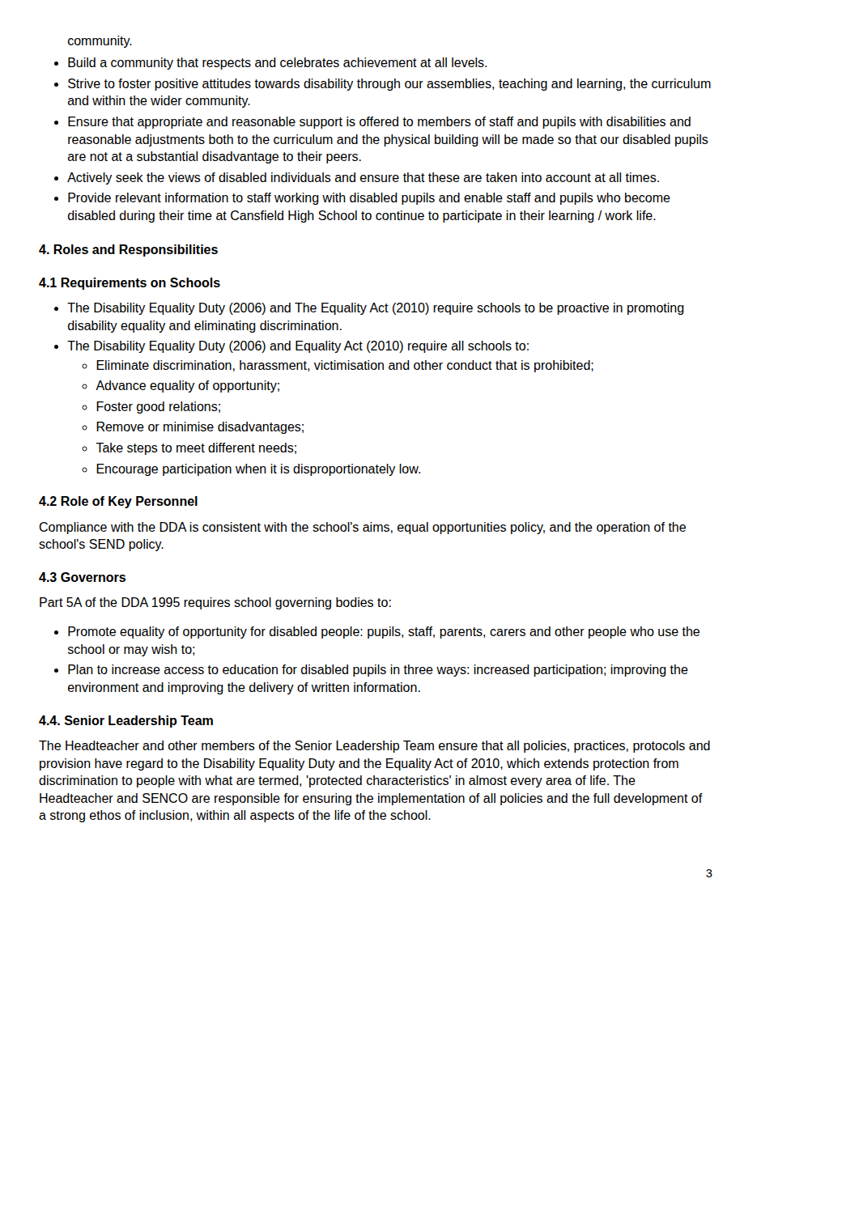community.
Build a community that respects and celebrates achievement at all levels.
Strive to foster positive attitudes towards disability through our assemblies, teaching and learning, the curriculum and within the wider community.
Ensure that appropriate and reasonable support is offered to members of staff and pupils with disabilities and reasonable adjustments both to the curriculum and the physical building will be made so that our disabled pupils are not at a substantial disadvantage to their peers.
Actively seek the views of disabled individuals and ensure that these are taken into account at all times.
Provide relevant information to staff working with disabled pupils and enable staff and pupils who become disabled during their time at Cansfield High School to continue to participate in their learning / work life.
4. Roles and Responsibilities
4.1 Requirements on Schools
The Disability Equality Duty (2006) and The Equality Act (2010) require schools to be proactive in promoting disability equality and eliminating discrimination.
The Disability Equality Duty (2006) and Equality Act (2010) require all schools to:
Eliminate discrimination, harassment, victimisation and other conduct that is prohibited;
Advance equality of opportunity;
Foster good relations;
Remove or minimise disadvantages;
Take steps to meet different needs;
Encourage participation when it is disproportionately low.
4.2 Role of Key Personnel
Compliance with the DDA is consistent with the school's aims, equal opportunities policy, and the operation of the school's SEND policy.
4.3 Governors
Part 5A of the DDA 1995 requires school governing bodies to:
Promote equality of opportunity for disabled people: pupils, staff, parents, carers and other people who use the school or may wish to;
Plan to increase access to education for disabled pupils in three ways: increased participation; improving the environment and improving the delivery of written information.
4.4. Senior Leadership Team
The Headteacher and other members of the Senior Leadership Team ensure that all policies, practices, protocols and provision have regard to the Disability Equality Duty and the Equality Act of 2010, which extends protection from discrimination to people with what are termed, 'protected characteristics' in almost every area of life. The Headteacher and SENCO are responsible for ensuring the implementation of all policies and the full development of a strong ethos of inclusion, within all aspects of the life of the school.
3